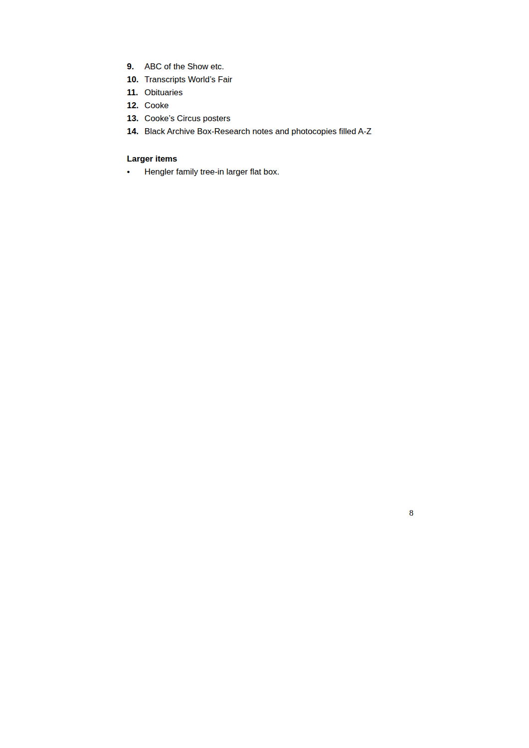9. ABC of the Show etc.
10. Transcripts World’s Fair
11. Obituaries
12. Cooke
13. Cooke’s Circus posters
14. Black Archive Box-Research notes and photocopies filled A-Z
Larger items
•Hengler family tree-in larger flat box.
8